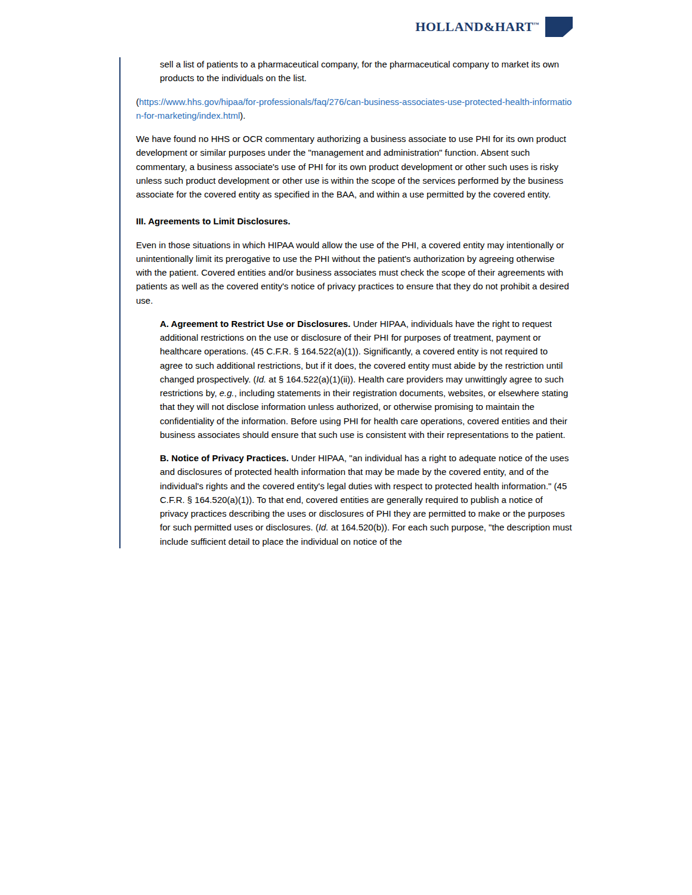HOLLAND&HART™
sell a list of patients to a pharmaceutical company, for the pharmaceutical company to market its own products to the individuals on the list.
(https://www.hhs.gov/hipaa/for-professionals/faq/276/can-business-associates-use-protected-health-information-for-marketing/index.html).
We have found no HHS or OCR commentary authorizing a business associate to use PHI for its own product development or similar purposes under the "management and administration" function. Absent such commentary, a business associate's use of PHI for its own product development or other such uses is risky unless such product development or other use is within the scope of the services performed by the business associate for the covered entity as specified in the BAA, and within a use permitted by the covered entity.
III. Agreements to Limit Disclosures.
Even in those situations in which HIPAA would allow the use of the PHI, a covered entity may intentionally or unintentionally limit its prerogative to use the PHI without the patient's authorization by agreeing otherwise with the patient. Covered entities and/or business associates must check the scope of their agreements with patients as well as the covered entity's notice of privacy practices to ensure that they do not prohibit a desired use.
A. Agreement to Restrict Use or Disclosures. Under HIPAA, individuals have the right to request additional restrictions on the use or disclosure of their PHI for purposes of treatment, payment or healthcare operations. (45 C.F.R. § 164.522(a)(1)). Significantly, a covered entity is not required to agree to such additional restrictions, but if it does, the covered entity must abide by the restriction until changed prospectively. (Id. at § 164.522(a)(1)(ii)). Health care providers may unwittingly agree to such restrictions by, e.g., including statements in their registration documents, websites, or elsewhere stating that they will not disclose information unless authorized, or otherwise promising to maintain the confidentiality of the information. Before using PHI for health care operations, covered entities and their business associates should ensure that such use is consistent with their representations to the patient.
B. Notice of Privacy Practices. Under HIPAA, "an individual has a right to adequate notice of the uses and disclosures of protected health information that may be made by the covered entity, and of the individual's rights and the covered entity's legal duties with respect to protected health information." (45 C.F.R. § 164.520(a)(1)). To that end, covered entities are generally required to publish a notice of privacy practices describing the uses or disclosures of PHI they are permitted to make or the purposes for such permitted uses or disclosures. (Id. at 164.520(b)). For each such purpose, "the description must include sufficient detail to place the individual on notice of the